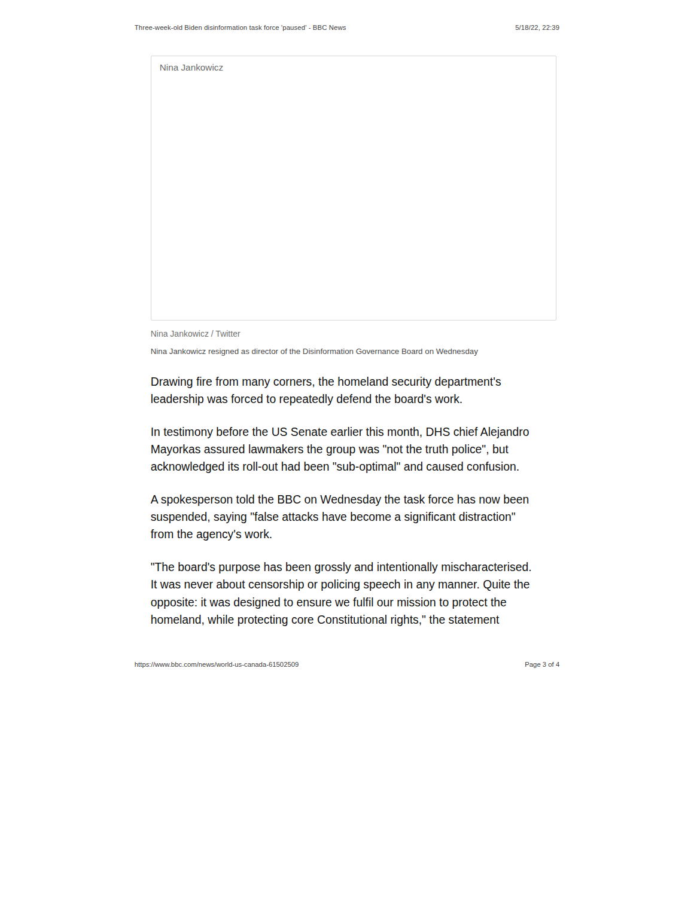Three-week-old Biden disinformation task force 'paused' - BBC News
5/18/22, 22:39
Nina Jankowicz
Nina Jankowicz / Twitter
Nina Jankowicz resigned as director of the Disinformation Governance Board on Wednesday
Drawing fire from many corners, the homeland security department's leadership was forced to repeatedly defend the board's work.
In testimony before the US Senate earlier this month, DHS chief Alejandro Mayorkas assured lawmakers the group was "not the truth police", but acknowledged its roll-out had been "sub-optimal" and caused confusion.
A spokesperson told the BBC on Wednesday the task force has now been suspended, saying "false attacks have become a significant distraction" from the agency's work.
"The board's purpose has been grossly and intentionally mischaracterised. It was never about censorship or policing speech in any manner. Quite the opposite: it was designed to ensure we fulfil our mission to protect the homeland, while protecting core Constitutional rights," the statement
https://www.bbc.com/news/world-us-canada-61502509
Page 3 of 4